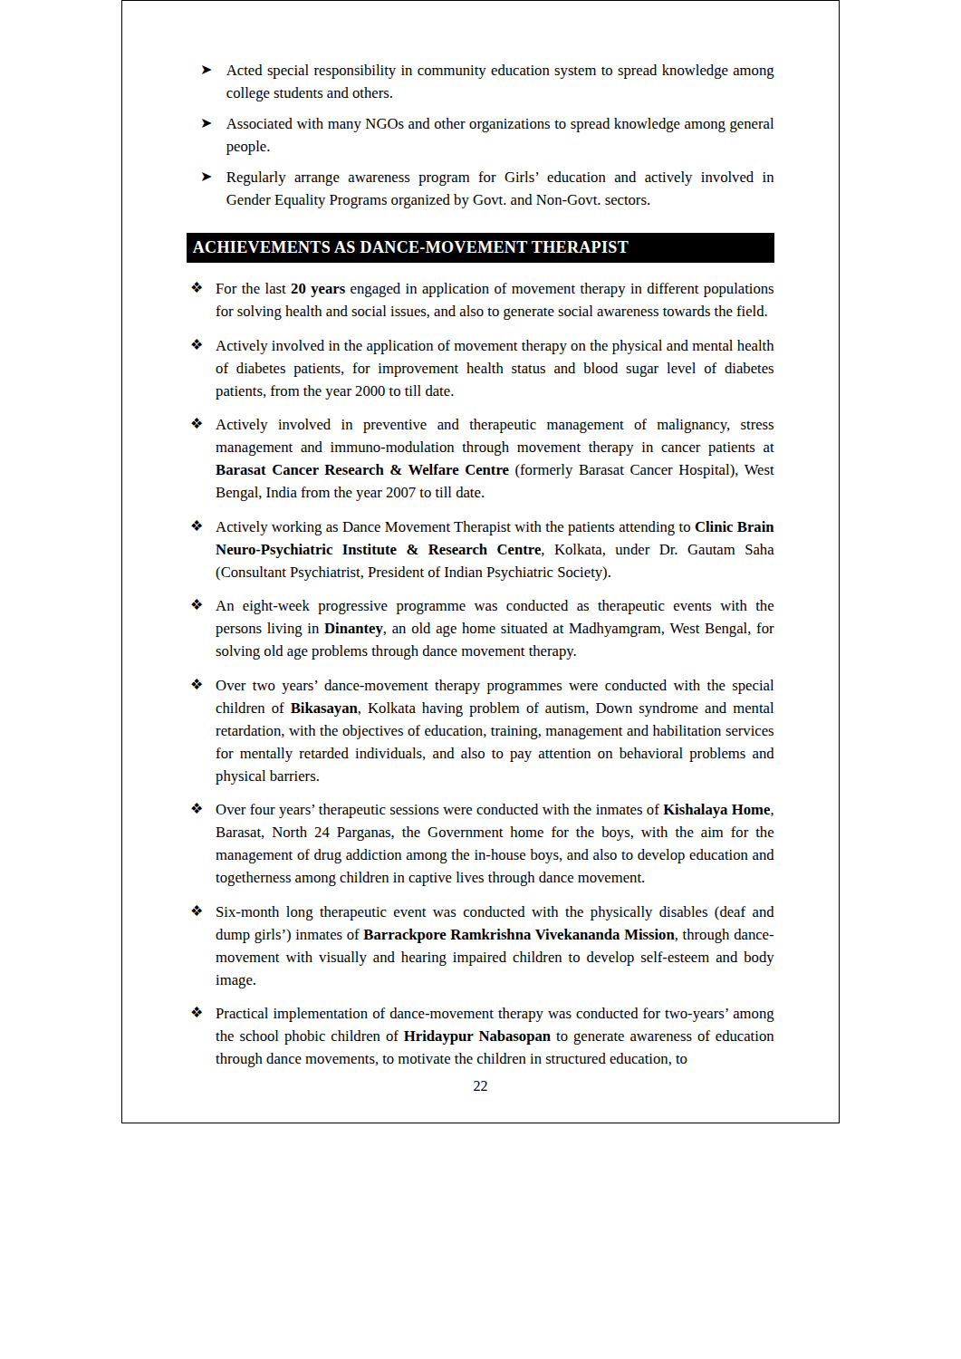Acted special responsibility in community education system to spread knowledge among college students and others.
Associated with many NGOs and other organizations to spread knowledge among general people.
Regularly arrange awareness program for Girls’ education and actively involved in Gender Equality Programs organized by Govt. and Non-Govt. sectors.
Achievements as Dance-Movement Therapist
For the last 20 years engaged in application of movement therapy in different populations for solving health and social issues, and also to generate social awareness towards the field.
Actively involved in the application of movement therapy on the physical and mental health of diabetes patients, for improvement health status and blood sugar level of diabetes patients, from the year 2000 to till date.
Actively involved in preventive and therapeutic management of malignancy, stress management and immuno-modulation through movement therapy in cancer patients at Barasat Cancer Research & Welfare Centre (formerly Barasat Cancer Hospital), West Bengal, India from the year 2007 to till date.
Actively working as Dance Movement Therapist with the patients attending to Clinic Brain Neuro-Psychiatric Institute & Research Centre, Kolkata, under Dr. Gautam Saha (Consultant Psychiatrist, President of Indian Psychiatric Society).
An eight-week progressive programme was conducted as therapeutic events with the persons living in Dinantey, an old age home situated at Madhyamgram, West Bengal, for solving old age problems through dance movement therapy.
Over two years’ dance-movement therapy programmes were conducted with the special children of Bikasayan, Kolkata having problem of autism, Down syndrome and mental retardation, with the objectives of education, training, management and habilitation services for mentally retarded individuals, and also to pay attention on behavioral problems and physical barriers.
Over four years’ therapeutic sessions were conducted with the inmates of Kishalaya Home, Barasat, North 24 Parganas, the Government home for the boys, with the aim for the management of drug addiction among the in-house boys, and also to develop education and togetherness among children in captive lives through dance movement.
Six-month long therapeutic event was conducted with the physically disables (deaf and dump girls’) inmates of Barrackpore Ramkrishna Vivekananda Mission, through dance-movement with visually and hearing impaired children to develop self-esteem and body image.
Practical implementation of dance-movement therapy was conducted for two-years’ among the school phobic children of Hridaypur Nabasopan to generate awareness of education through dance movements, to motivate the children in structured education, to
22